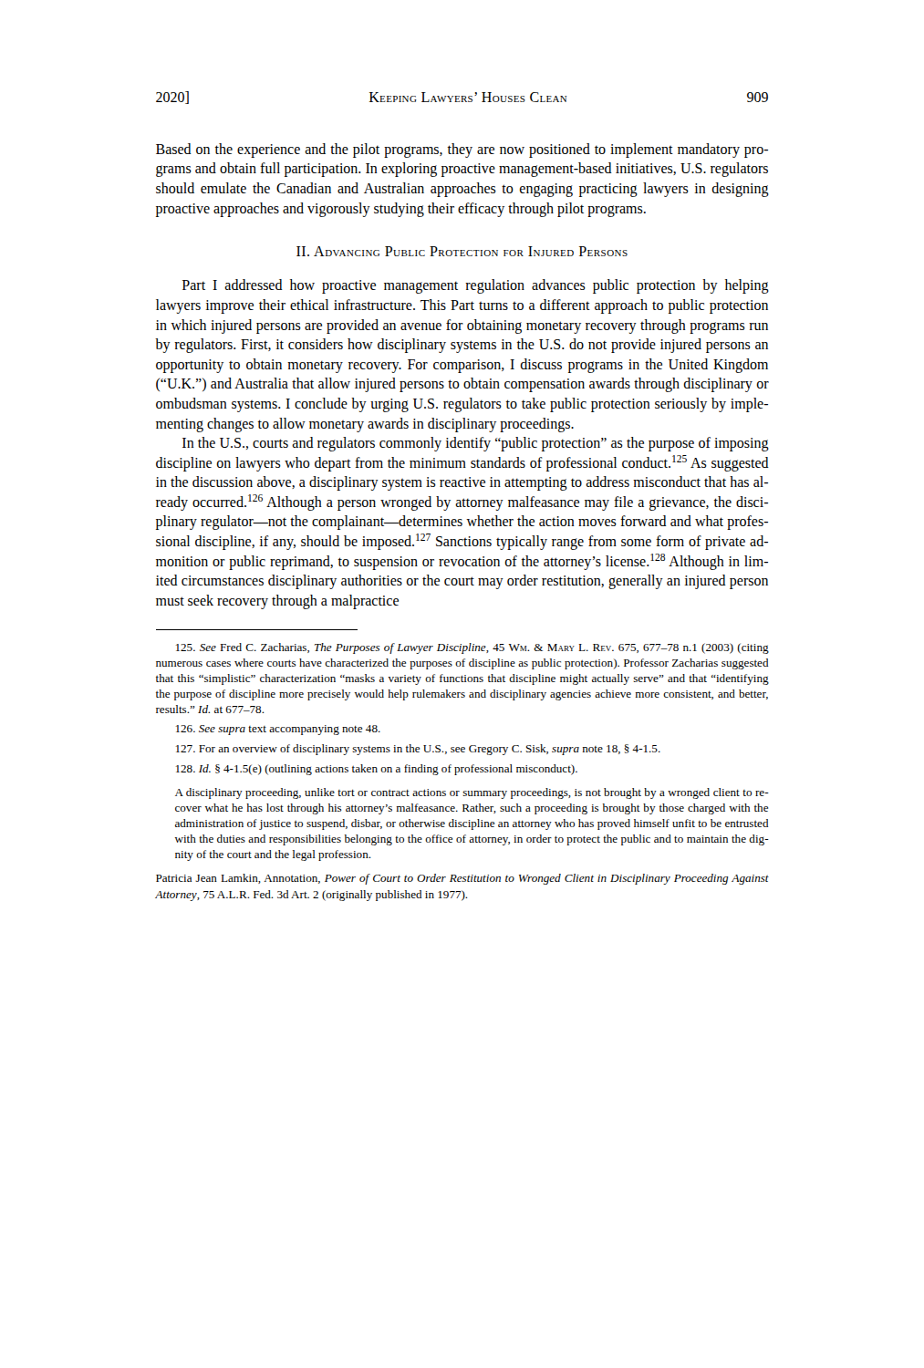2020] Keeping Lawyers’ Houses Clean 909
Based on the experience and the pilot programs, they are now positioned to implement mandatory programs and obtain full participation. In exploring proactive management-based initiatives, U.S. regulators should emulate the Canadian and Australian approaches to engaging practicing lawyers in designing proactive approaches and vigorously studying their efficacy through pilot programs.
II. Advancing Public Protection for Injured Persons
Part I addressed how proactive management regulation advances public protection by helping lawyers improve their ethical infrastructure. This Part turns to a different approach to public protection in which injured persons are provided an avenue for obtaining monetary recovery through programs run by regulators. First, it considers how disciplinary systems in the U.S. do not provide injured persons an opportunity to obtain monetary recovery. For comparison, I discuss programs in the United Kingdom (“U.K.”) and Australia that allow injured persons to obtain compensation awards through disciplinary or ombudsman systems. I conclude by urging U.S. regulators to take public protection seriously by implementing changes to allow monetary awards in disciplinary proceedings.
In the U.S., courts and regulators commonly identify “public protection” as the purpose of imposing discipline on lawyers who depart from the minimum standards of professional conduct.125 As suggested in the discussion above, a disciplinary system is reactive in attempting to address misconduct that has already occurred.126 Although a person wronged by attorney malfeasance may file a grievance, the disciplinary regulator—not the complainant—determines whether the action moves forward and what professional discipline, if any, should be imposed.127 Sanctions typically range from some form of private admonition or public reprimand, to suspension or revocation of the attorney’s license.128 Although in limited circumstances disciplinary authorities or the court may order restitution, generally an injured person must seek recovery through a malpractice
125. See Fred C. Zacharias, The Purposes of Lawyer Discipline, 45 Wm. & Mary L. Rev. 675, 677–78 n.1 (2003) (citing numerous cases where courts have characterized the purposes of discipline as public protection). Professor Zacharias suggested that this “simplistic” characterization “masks a variety of functions that discipline might actually serve” and that “identifying the purpose of discipline more precisely would help rulemakers and disciplinary agencies achieve more consistent, and better, results.” Id. at 677–78.
126. See supra text accompanying note 48.
127. For an overview of disciplinary systems in the U.S., see Gregory C. Sisk, supra note 18, § 4-1.5.
128. Id. § 4-1.5(e) (outlining actions taken on a finding of professional misconduct).
A disciplinary proceeding, unlike tort or contract actions or summary proceedings, is not brought by a wronged client to recover what he has lost through his attorney’s malfeasance. Rather, such a proceeding is brought by those charged with the administration of justice to suspend, disbar, or otherwise discipline an attorney who has proved himself unfit to be entrusted with the duties and responsibilities belonging to the office of attorney, in order to protect the public and to maintain the dignity of the court and the legal profession.
Patricia Jean Lamkin, Annotation, Power of Court to Order Restitution to Wronged Client in Disciplinary Proceeding Against Attorney, 75 A.L.R. Fed. 3d Art. 2 (originally published in 1977).